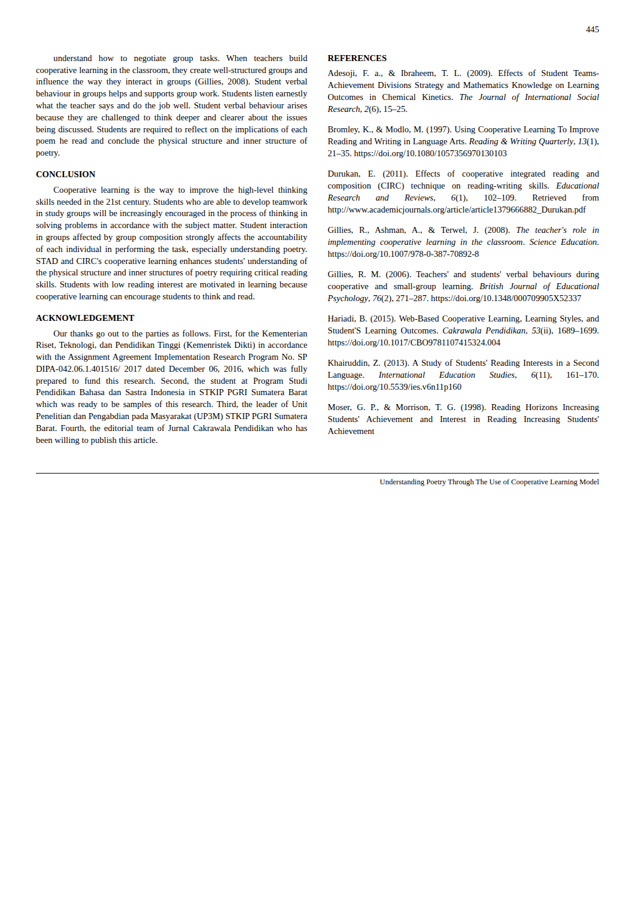445
understand how to negotiate group tasks. When teachers build cooperative learning in the classroom, they create well-structured groups and influence the way they interact in groups (Gillies, 2008). Student verbal behaviour in groups helps and supports group work. Students listen earnestly what the teacher says and do the job well. Student verbal behaviour arises because they are challenged to think deeper and clearer about the issues being discussed. Students are required to reflect on the implications of each poem he read and conclude the physical structure and inner structure of poetry.
Conclusion
Cooperative learning is the way to improve the high-level thinking skills needed in the 21st century. Students who are able to develop teamwork in study groups will be increasingly encouraged in the process of thinking in solving problems in accordance with the subject matter. Student interaction in groups affected by group composition strongly affects the accountability of each individual in performing the task, especially understanding poetry. STAD and CIRC's cooperative learning enhances students' understanding of the physical structure and inner structures of poetry requiring critical reading skills. Students with low reading interest are motivated in learning because cooperative learning can encourage students to think and read.
Acknowledgement
Our thanks go out to the parties as follows. First, for the Kementerian Riset, Teknologi, dan Pendidikan Tinggi (Kemenristek Dikti) in accordance with the Assignment Agreement Implementation Research Program No. SP DIPA-042.06.1.401516/ 2017 dated December 06, 2016, which was fully prepared to fund this research. Second, the student at Program Studi Pendidikan Bahasa dan Sastra Indonesia in STKIP PGRI Sumatera Barat which was ready to be samples of this research. Third, the leader of Unit Penelitian dan Pengabdian pada Masyarakat (UP3M) STKIP PGRI Sumatera Barat. Fourth, the editorial team of Jurnal Cakrawala Pendidikan who has been willing to publish this article.
References
Adesoji, F. a., & Ibraheem, T. L. (2009). Effects of Student Teams-Achievement Divisions Strategy and Mathematics Knowledge on Learning Outcomes in Chemical Kinetics. The Journal of International Social Research, 2(6), 15–25.
Bromley, K., & Modlo, M. (1997). Using Cooperative Learning To Improve Reading and Writing in Language Arts. Reading & Writing Quarterly, 13(1), 21–35. https://doi.org/10.1080/1057356970130103
Durukan, E. (2011). Effects of cooperative integrated reading and composition (CIRC) technique on reading-writing skills. Educational Research and Reviews, 6(1), 102–109. Retrieved from http://www.academicjournals.org/article/article1379666882_Durukan.pdf
Gillies, R., Ashman, A., & Terwel, J. (2008). The teacher's role in implementing cooperative learning in the classroom. Science Education. https://doi.org/10.1007/978-0-387-70892-8
Gillies, R. M. (2006). Teachers' and students' verbal behaviours during cooperative and small-group learning. British Journal of Educational Psychology, 76(2), 271–287. https://doi.org/10.1348/000709905X52337
Hariadi, B. (2015). Web-Based Cooperative Learning, Learning Styles, and Student'S Learning Outcomes. Cakrawala Pendidikan, 53(ii), 1689–1699. https://doi.org/10.1017/CBO9781107415324.004
Khairuddin, Z. (2013). A Study of Students' Reading Interests in a Second Language. International Education Studies, 6(11), 161–170. https://doi.org/10.5539/ies.v6n11p160
Moser, G. P., & Morrison, T. G. (1998). Reading Horizons Increasing Students' Achievement and Interest in Reading Increasing Students' Achievement
Understanding Poetry Through The Use of Cooperative Learning Model